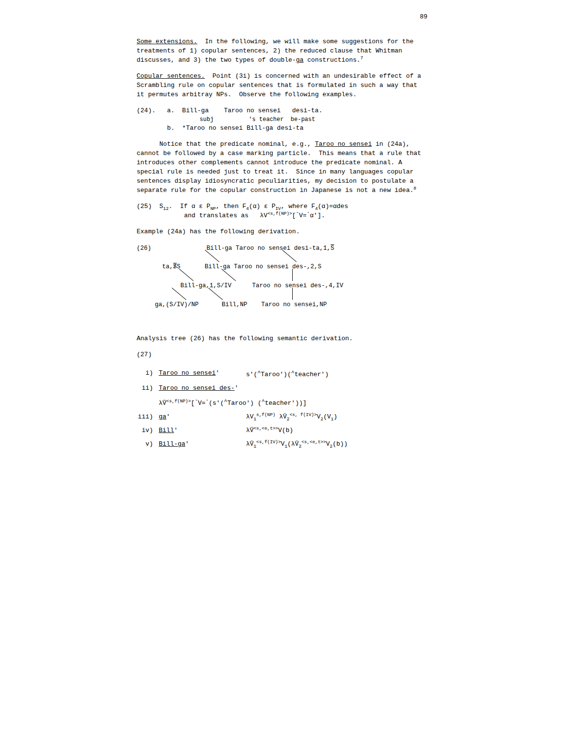89
Some extensions. In the following, we will make some suggestions for the treatments of 1) copular sentences, 2) the reduced clause that Whitman discusses, and 3) the two types of double-ga constructions.7
Copular sentences. Point (3i) is concerned with an undesirable effect of a Scrambling rule on copular sentences that is formulated in such a way that it permutes arbitray NPs. Observe the following examples.
| (24). | a. | Bill-ga Taroo no sensei desi-ta. |
| | | subj 's teacher be-past |
| | b. | *Taroo no sensei Bill-ga desi-ta |
Notice that the predicate nominal, e.g., Taroo no sensei in (24a), cannot be followed by a case marking particle. This means that a rule that introduces other complements cannot introduce the predicate nominal. A special rule is needed just to treat it. Since in many languages copular sentences display idiosyncratic peculiarities, my decision to postulate a separate rule for the copular construction in Japanese is not a new idea.8
(25) S12. If α ε PNP, then F4(α) ε PIV, where F4(α)=αdes
and translates as λV<s,f(NP)>[ˇV=ˇα'].
Example (24a) has the following derivation.
(26) Bill-ga Taroo no sensei desi-ta,1,S ta,S/S Bill-ga Taroo no sensei des-,2,S Bill-ga,1,S/IV Taroo no sensei des-,4,IV ga,(S/IV)/NP Bill,NP Taroo no sensei,NP
Analysis tree (26) has the following semantic derivation.
(27)
| i) | Taroo no sensei ' | s'( ^ Taroo')( ^ teacher') |
| ii) | Taroo no sensei des- ' | |
| | λV̆ <s,f(NP)> [ ˇ V= ˇ (s'( ^ Taroo') ( ^ teacher'))] |
| iii) | ga ' | λV 1 s,f(NP) λV̆ 2 <s, f(IV)> V 2 (V 1 ) |
| iv) | Bill ' | λV̆ <s,<e,t>> V(b) |
| v) | Bill-ga ' | λV̆ 1 <s,f(IV)> V 1 (λV̆ 2 <s,<e,t>> V 2 (b)) |